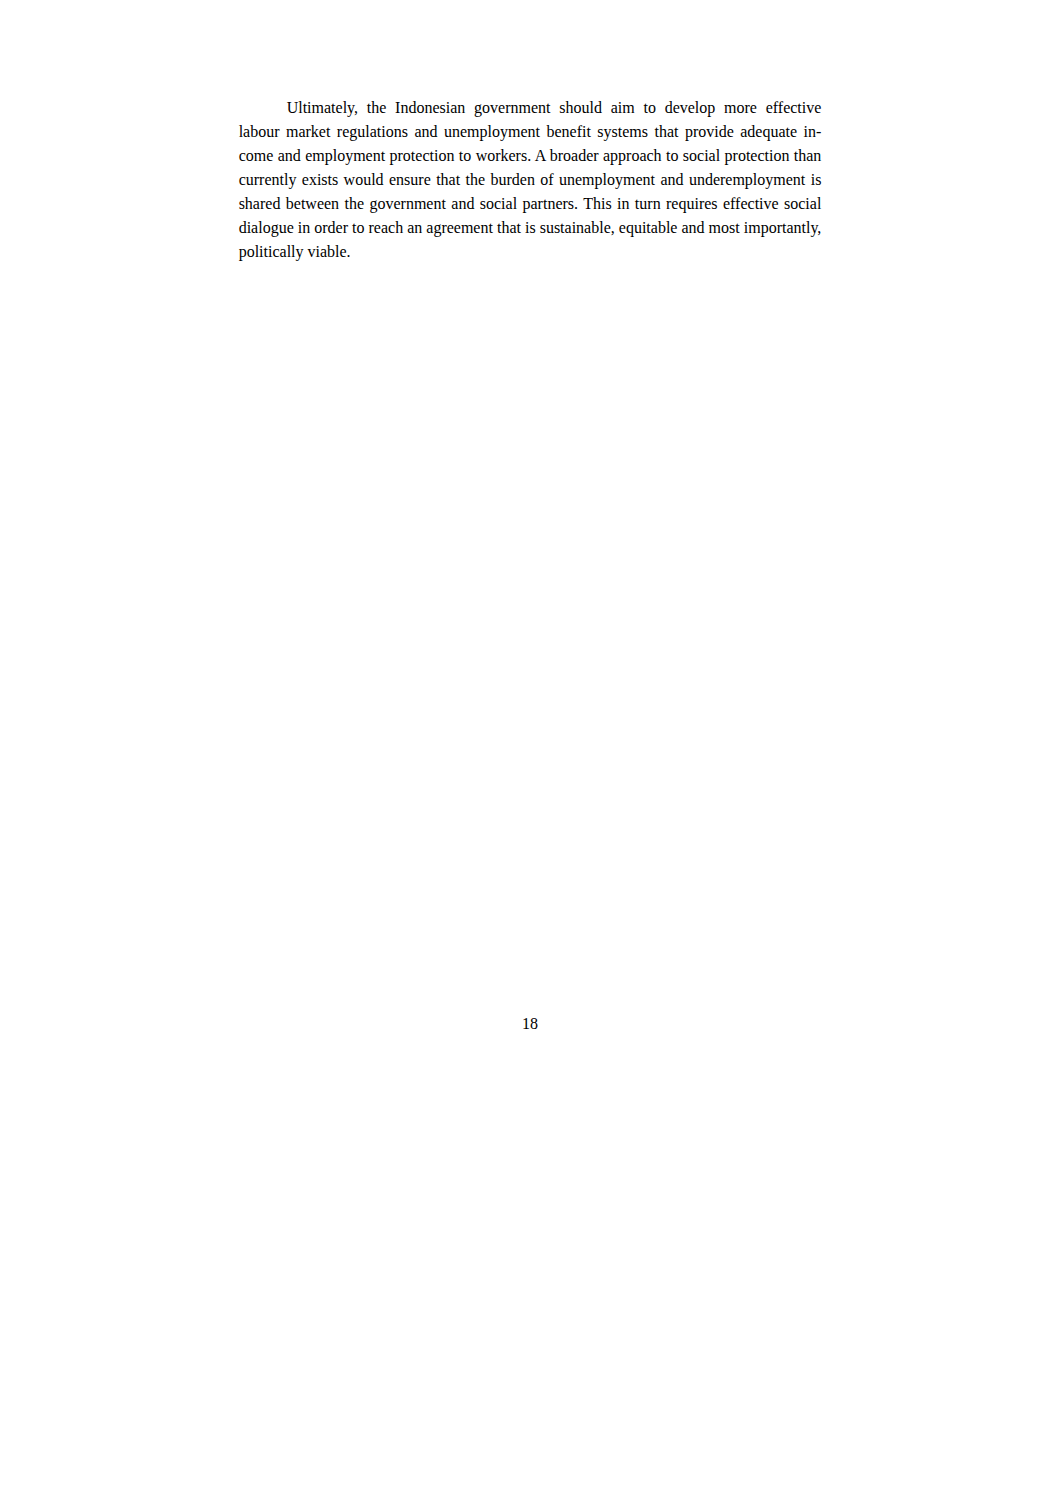Ultimately, the Indonesian government should aim to develop more effective labour market regulations and unemployment benefit systems that provide adequate income and employment protection to workers. A broader approach to social protection than currently exists would ensure that the burden of unemployment and underemployment is shared between the government and social partners. This in turn requires effective social dialogue in order to reach an agreement that is sustainable, equitable and most importantly, politically viable.
18